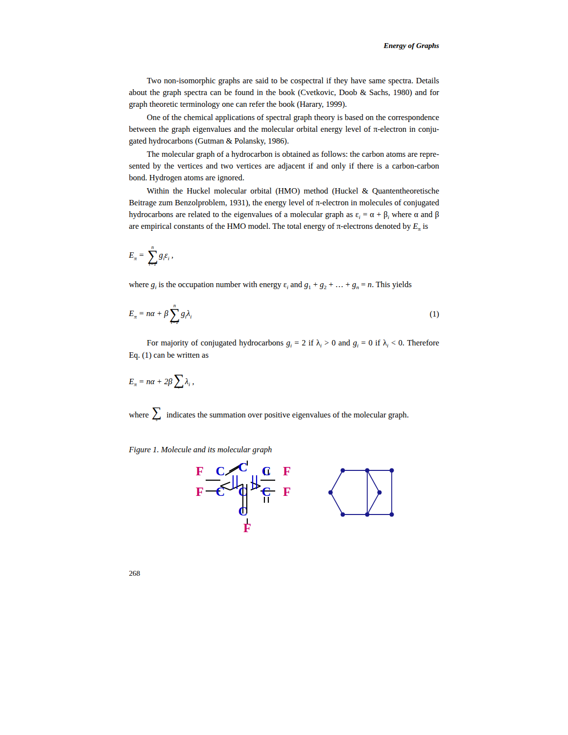Energy of Graphs
Two non-isomorphic graphs are said to be cospectral if they have same spectra. Details about the graph spectra can be found in the book (Cvetkovic, Doob & Sachs, 1980) and for graph theoretic terminology one can refer the book (Harary, 1999).
One of the chemical applications of spectral graph theory is based on the correspondence between the graph eigenvalues and the molecular orbital energy level of π-electron in conjugated hydrocarbons (Gutman & Polansky, 1986).
The molecular graph of a hydrocarbon is obtained as follows: the carbon atoms are represented by the vertices and two vertices are adjacent if and only if there is a carbon-carbon bond. Hydrogen atoms are ignored.
Within the Huckel molecular orbital (HMO) method (Huckel & Quantentheoretische Beitrage zum Benzolproblem, 1931), the energy level of π-electron in molecules of conjugated hydrocarbons are related to the eigenvalues of a molecular graph as εi = α + βi where α and β are empirical constants of the HMO model. The total energy of π-electrons denoted by Eπ is
Eπ = n∑i=1giεi ,
where gi is the occupation number with energy εi and g1 + g2 + … + gn = n. This yields
Eπ = nα + βn∑i=1giλi (1)
For majority of conjugated hydrocarbons gi = 2 if λi > 0 and gi = 0 if λi < 0. Therefore Eq. (1) can be written as
Eπ = nα + 2β∑+λi ,
where ∑+ indicates the summation over positive eigenvalues of the molecular graph.
Figure 1. Molecule and its molecular graph
C C C C C C C F F F F F F
268